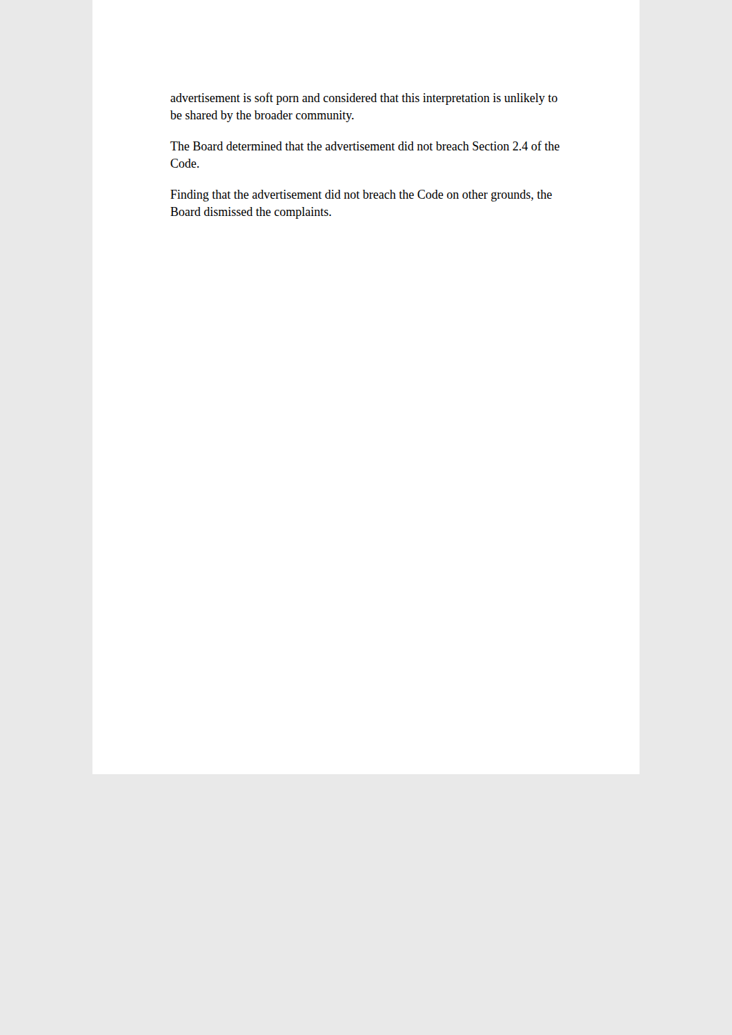advertisement is soft porn and considered that this interpretation is unlikely to be shared by the broader community.
The Board determined that the advertisement did not breach Section 2.4 of the Code.
Finding that the advertisement did not breach the Code on other grounds, the Board dismissed the complaints.